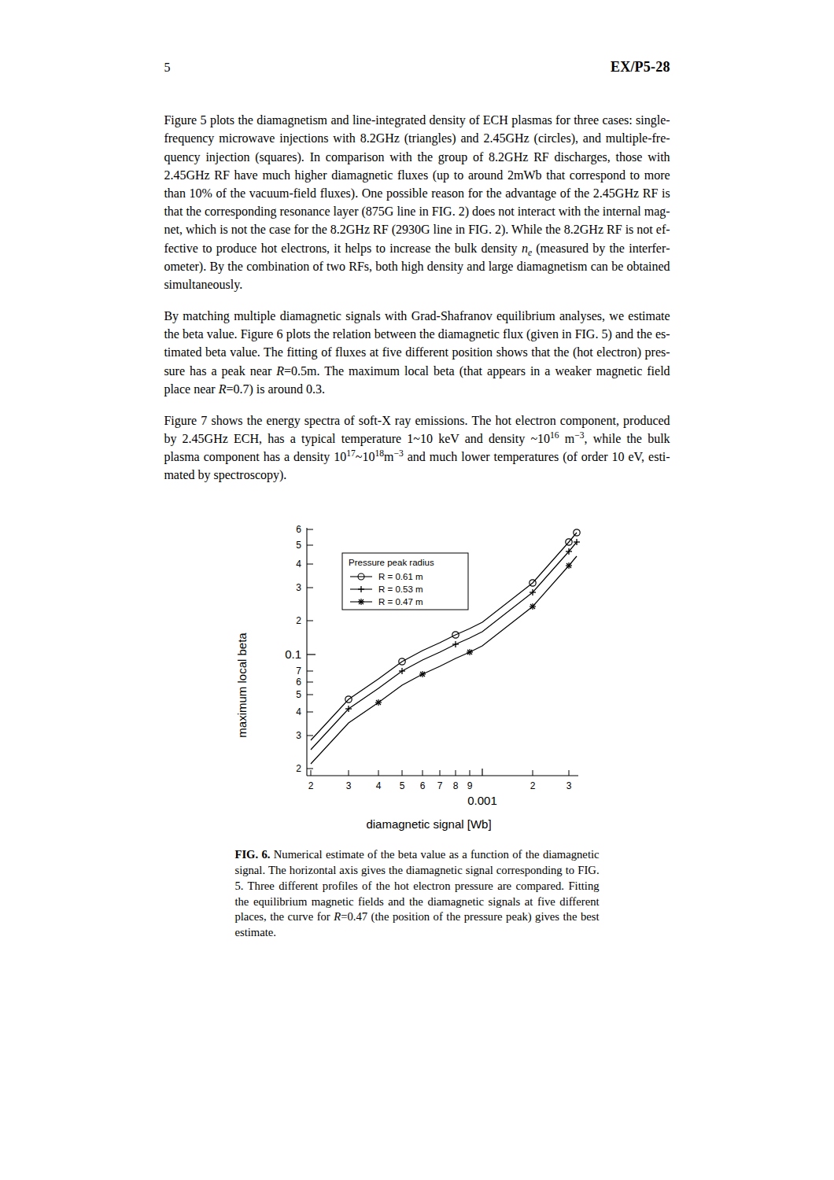5
EX/P5-28
Figure 5 plots the diamagnetism and line-integrated density of ECH plasmas for three cases: single-frequency microwave injections with 8.2GHz (triangles) and 2.45GHz (circles), and multiple-frequency injection (squares). In comparison with the group of 8.2GHz RF discharges, those with 2.45GHz RF have much higher diamagnetic fluxes (up to around 2mWb that correspond to more than 10% of the vacuum-field fluxes). One possible reason for the advantage of the 2.45GHz RF is that the corresponding resonance layer (875G line in FIG. 2) does not interact with the internal magnet, which is not the case for the 8.2GHz RF (2930G line in FIG. 2). While the 8.2GHz RF is not effective to produce hot electrons, it helps to increase the bulk density ne (measured by the interferometer). By the combination of two RFs, both high density and large diamagnetism can be obtained simultaneously.
By matching multiple diamagnetic signals with Grad-Shafranov equilibrium analyses, we estimate the beta value. Figure 6 plots the relation between the diamagnetic flux (given in FIG. 5) and the estimated beta value. The fitting of fluxes at five different position shows that the (hot electron) pressure has a peak near R=0.5m. The maximum local beta (that appears in a weaker magnetic field place near R=0.7) is around 0.3.
Figure 7 shows the energy spectra of soft-X ray emissions. The hot electron component, produced by 2.45GHz ECH, has a typical temperature 1~10 keV and density ~1016 m−3, while the bulk plasma component has a density 1017~1018m−3 and much lower temperatures (of order 10 eV, estimated by spectroscopy).
maximum local beta diamagnetic signal [Wb] 6 5 4 3 2 0.1 7 6 5 4 3 2 2 3 4 5 6 7 8 9 0.001 2 3 Pressure peak radius R = 0.61 m R = 0.53 m R = 0.47 m
FIG. 6. Numerical estimate of the beta value as a function of the diamagnetic signal. The horizontal axis gives the diamagnetic signal corresponding to FIG. 5. Three different profiles of the hot electron pressure are compared. Fitting the equilibrium magnetic fields and the diamagnetic signals at five different places, the curve for R=0.47 (the position of the pressure peak) gives the best estimate.